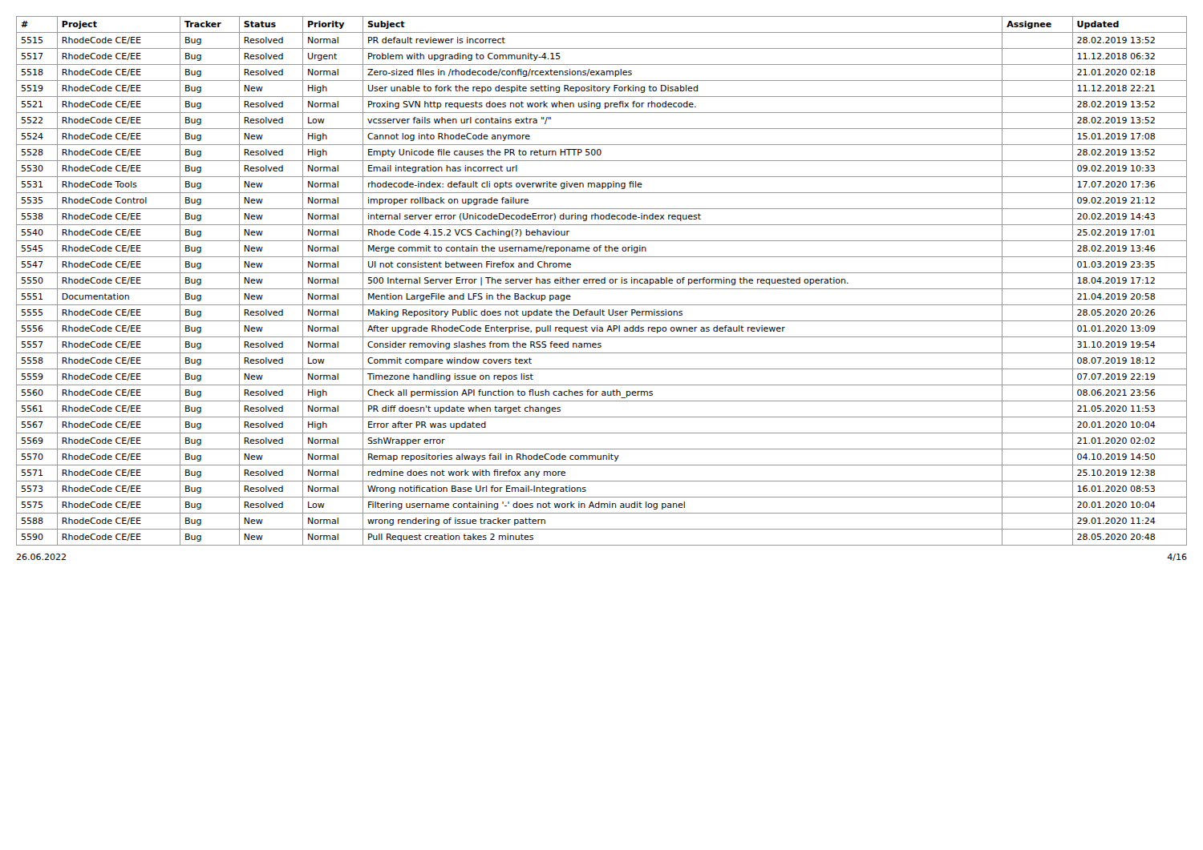| # | Project | Tracker | Status | Priority | Subject | Assignee | Updated |
| --- | --- | --- | --- | --- | --- | --- | --- |
| 5515 | RhodeCode CE/EE | Bug | Resolved | Normal | PR default reviewer is incorrect | | 28.02.2019 13:52 |
| 5517 | RhodeCode CE/EE | Bug | Resolved | Urgent | Problem with upgrading to Community-4.15 | | 11.12.2018 06:32 |
| 5518 | RhodeCode CE/EE | Bug | Resolved | Normal | Zero-sized files in /rhodecode/config/rcextensions/examples | | 21.01.2020 02:18 |
| 5519 | RhodeCode CE/EE | Bug | New | High | User unable to fork the repo despite setting Repository Forking to Disabled | | 11.12.2018 22:21 |
| 5521 | RhodeCode CE/EE | Bug | Resolved | Normal | Proxing SVN http requests does not work when using prefix for rhodecode. | | 28.02.2019 13:52 |
| 5522 | RhodeCode CE/EE | Bug | Resolved | Low | vcsserver fails when url contains extra "/" | | 28.02.2019 13:52 |
| 5524 | RhodeCode CE/EE | Bug | New | High | Cannot log into RhodeCode anymore | | 15.01.2019 17:08 |
| 5528 | RhodeCode CE/EE | Bug | Resolved | High | Empty Unicode file causes the PR to return HTTP 500 | | 28.02.2019 13:52 |
| 5530 | RhodeCode CE/EE | Bug | Resolved | Normal | Email integration has incorrect url | | 09.02.2019 10:33 |
| 5531 | RhodeCode Tools | Bug | New | Normal | rhodecode-index: default cli opts overwrite given mapping file | | 17.07.2020 17:36 |
| 5535 | RhodeCode Control | Bug | New | Normal | improper rollback on upgrade failure | | 09.02.2019 21:12 |
| 5538 | RhodeCode CE/EE | Bug | New | Normal | internal server error (UnicodeDecodeError) during rhodecode-index request | | 20.02.2019 14:43 |
| 5540 | RhodeCode CE/EE | Bug | New | Normal | Rhode Code 4.15.2 VCS Caching(?) behaviour | | 25.02.2019 17:01 |
| 5545 | RhodeCode CE/EE | Bug | New | Normal | Merge commit to contain the username/reponame of the origin | | 28.02.2019 13:46 |
| 5547 | RhodeCode CE/EE | Bug | New | Normal | UI not consistent between Firefox and Chrome | | 01.03.2019 23:35 |
| 5550 | RhodeCode CE/EE | Bug | New | Normal | 500 Internal Server Error / The server has either erred or is incapable of performing the requested operation. | | 18.04.2019 17:12 |
| 5551 | Documentation | Bug | New | Normal | Mention LargeFile and LFS in the Backup page | | 21.04.2019 20:58 |
| 5555 | RhodeCode CE/EE | Bug | Resolved | Normal | Making Repository Public does not update the Default User Permissions | | 28.05.2020 20:26 |
| 5556 | RhodeCode CE/EE | Bug | New | Normal | After upgrade RhodeCode Enterprise, pull request via API adds repo owner as default reviewer | | 01.01.2020 13:09 |
| 5557 | RhodeCode CE/EE | Bug | Resolved | Normal | Consider removing slashes from the RSS feed names | | 31.10.2019 19:54 |
| 5558 | RhodeCode CE/EE | Bug | Resolved | Low | Commit compare window covers text | | 08.07.2019 18:12 |
| 5559 | RhodeCode CE/EE | Bug | New | Normal | Timezone handling issue on repos list | | 07.07.2019 22:19 |
| 5560 | RhodeCode CE/EE | Bug | Resolved | High | Check all permission API function to flush caches for auth_perms | | 08.06.2021 23:56 |
| 5561 | RhodeCode CE/EE | Bug | Resolved | Normal | PR diff doesn't update when target changes | | 21.05.2020 11:53 |
| 5567 | RhodeCode CE/EE | Bug | Resolved | High | Error after PR was updated | | 20.01.2020 10:04 |
| 5569 | RhodeCode CE/EE | Bug | Resolved | Normal | SshWrapper error | | 21.01.2020 02:02 |
| 5570 | RhodeCode CE/EE | Bug | New | Normal | Remap repositories always fail in RhodeCode community | | 04.10.2019 14:50 |
| 5571 | RhodeCode CE/EE | Bug | Resolved | Normal | redmine does not work with firefox any more | | 25.10.2019 12:38 |
| 5573 | RhodeCode CE/EE | Bug | Resolved | Normal | Wrong notification Base Url for Email-Integrations | | 16.01.2020 08:53 |
| 5575 | RhodeCode CE/EE | Bug | Resolved | Low | Filtering username containing '-' does not work in Admin audit log panel | | 20.01.2020 10:04 |
| 5588 | RhodeCode CE/EE | Bug | New | Normal | wrong rendering of issue tracker pattern | | 29.01.2020 11:24 |
| 5590 | RhodeCode CE/EE | Bug | New | Normal | Pull Request creation takes 2 minutes | | 28.05.2020 20:48 |
26.06.2022 4/16